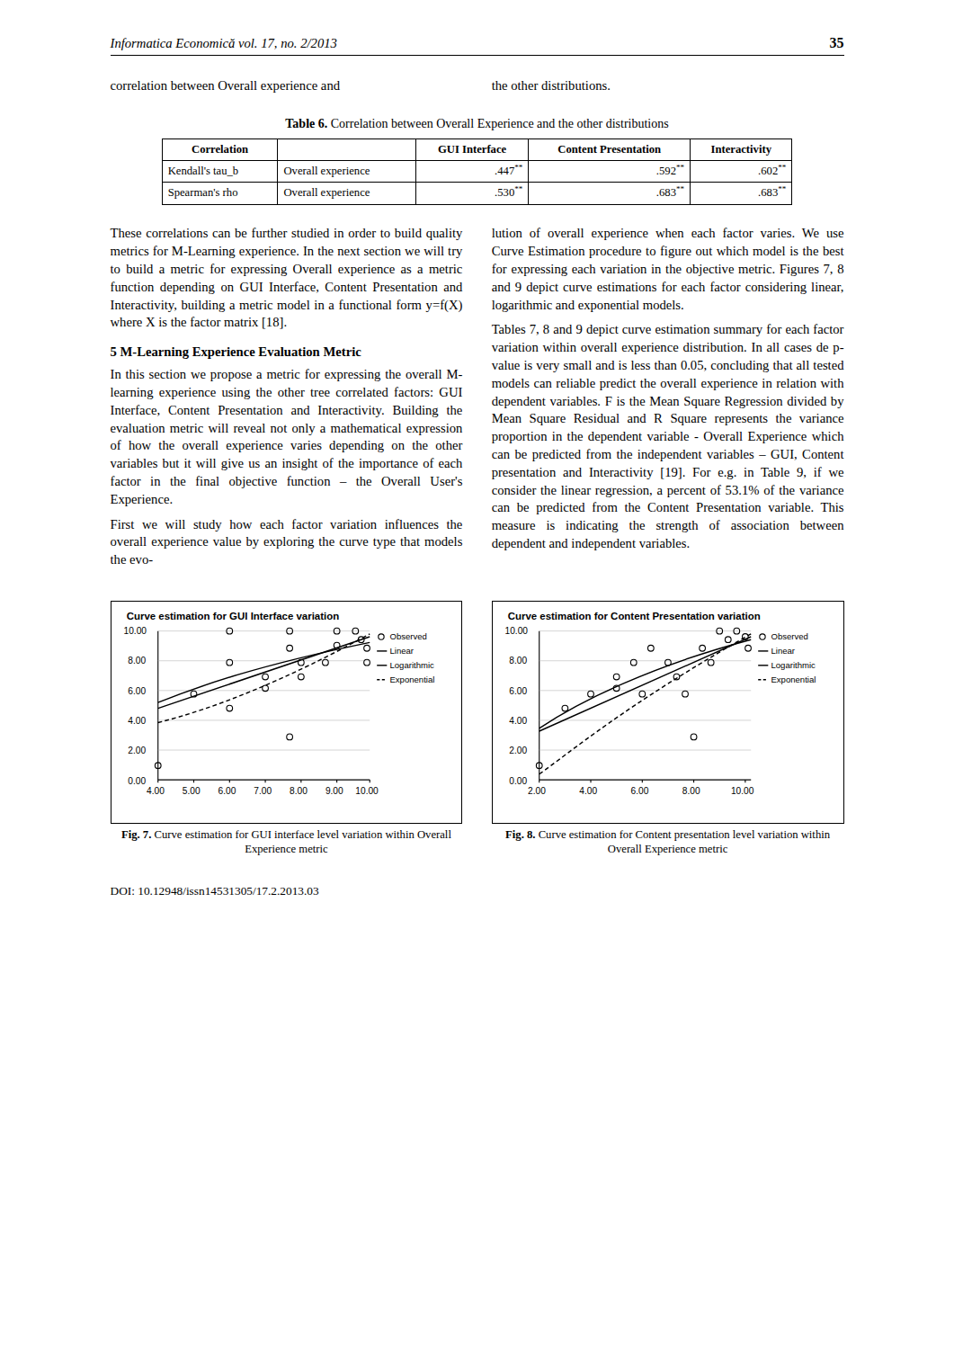Informatica Economică vol. 17, no. 2/2013
35
correlation between Overall experience and
the other distributions.
Table 6. Correlation between Overall Experience and the other distributions
| Correlation | | GUI Interface | Content Presentation | Interactivity |
| --- | --- | --- | --- | --- |
| Kendall's tau_b | Overall experience | .447 ** | .592 ** | .602 ** |
| Spearman's rho | Overall experience | .530 ** | .683 ** | .683 ** |
These correlations can be further studied in order to build quality metrics for M-Learning experience. In the next section we will try to build a metric for expressing Overall experience as a metric function depending on GUI Interface, Content Presentation and Interactivity, building a metric model in a functional form y=f(X) where X is the factor matrix [18].
5 M-Learning Experience Evaluation Metric
In this section we propose a metric for expressing the overall M-learning experience using the other tree correlated factors: GUI Interface, Content Presentation and Interactivity. Building the evaluation metric will reveal not only a mathematical expression of how the overall experience varies depending on the other variables but it will give us an insight of the importance of each factor in the final objective function – the Overall User's Experience.
First we will study how each factor variation influences the overall experience value by exploring the curve type that models the evo-
lution of overall experience when each factor varies. We use Curve Estimation procedure to figure out which model is the best for expressing each variation in the objective metric. Figures 7, 8 and 9 depict curve estimations for each factor considering linear, logarithmic and exponential models.
Tables 7, 8 and 9 depict curve estimation summary for each factor variation within overall experience distribution. In all cases de p-value is very small and is less than 0.05, concluding that all tested models can reliable predict the overall experience in relation with dependent variables. F is the Mean Square Regression divided by Mean Square Residual and R Square represents the variance proportion in the dependent variable - Overall Experience which can be predicted from the independent variables – GUI, Content presentation and Interactivity [19]. For e.g. in Table 9, if we consider the linear regression, a percent of 53.1% of the variance can be predicted from the Content Presentation variable. This measure is indicating the strength of association between dependent and independent variables.
Curve estimation for GUI Interface variation 10.00 8.00 6.00 4.00 2.00 0.00 4.00 5.00 6.00 7.00 8.00 9.00 10.00 Observed Linear Logarithmic Exponential
Fig. 7. Curve estimation for GUI interface level variation within Overall Experience metric
Curve estimation for Content Presentation variation 10.00 8.00 6.00 4.00 2.00 0.00 2.00 4.00 6.00 8.00 10.00 Observed Linear Logarithmic Exponential
Fig. 8. Curve estimation for Content presentation level variation within Overall Experience metric
DOI: 10.12948/issn14531305/17.2.2013.03